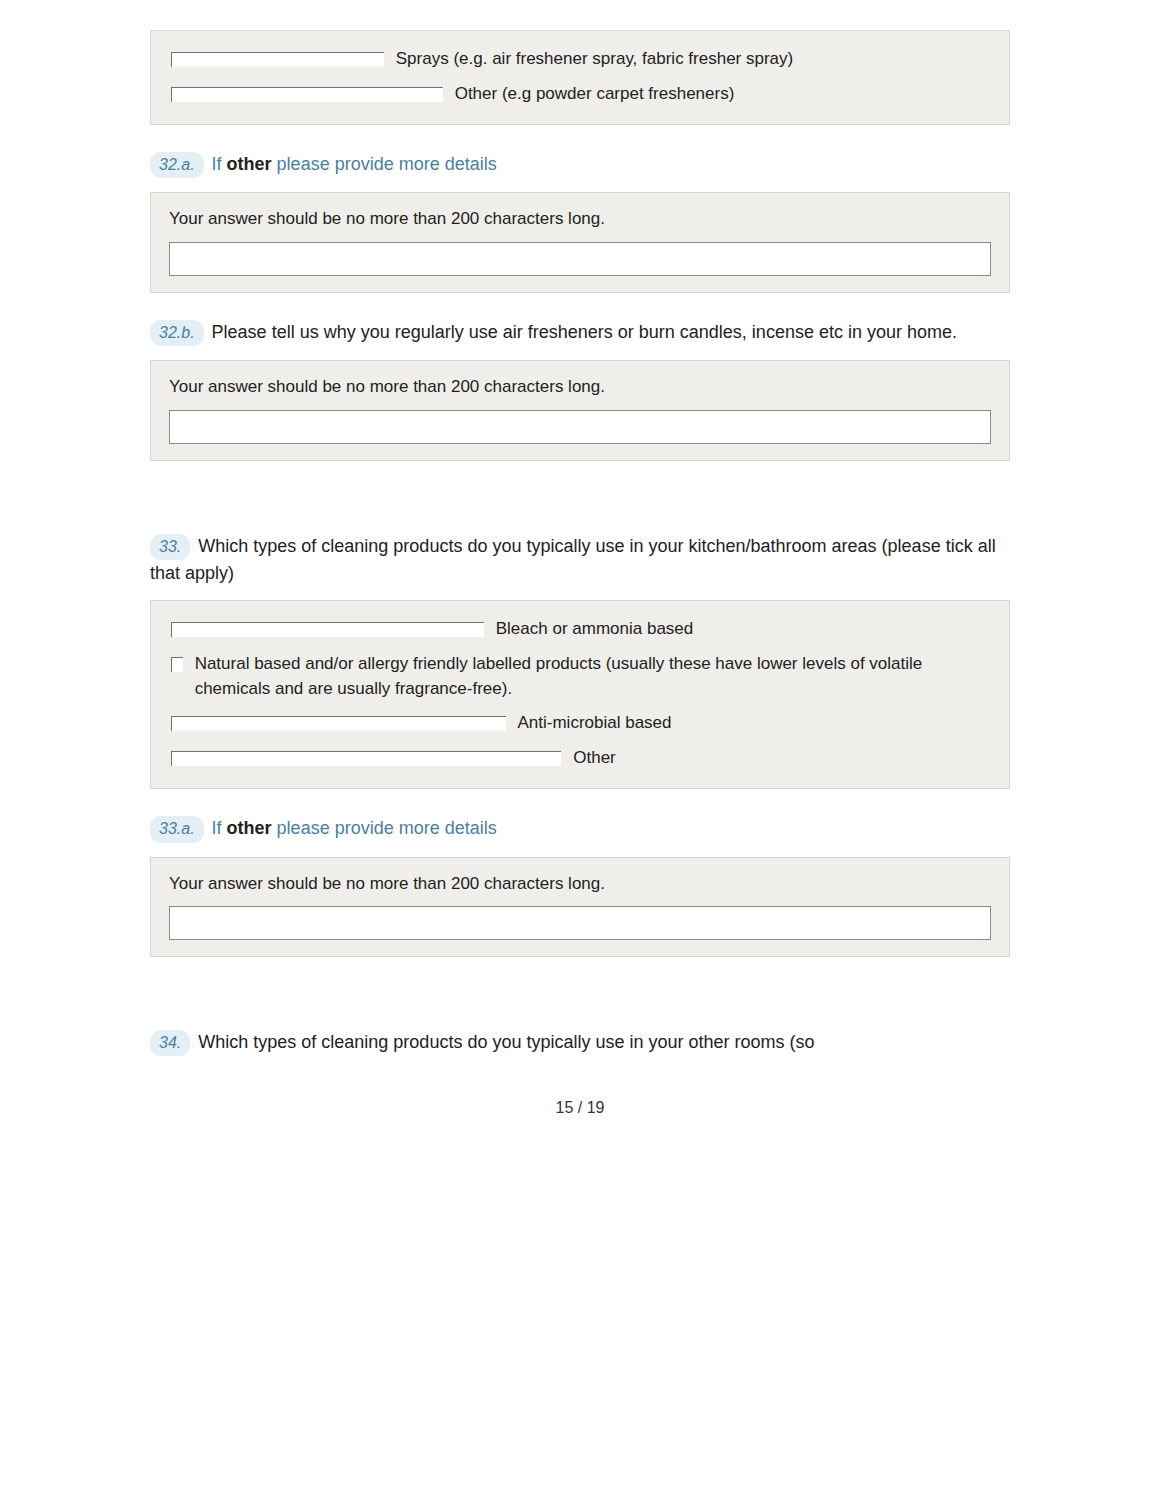Sprays (e.g. air freshener spray, fabric fresher spray)
Other (e.g powder carpet fresheners)
32.a. If other please provide more details
Your answer should be no more than 200 characters long.
32.b. Please tell us why you regularly use air fresheners or burn candles, incense etc in your home.
Your answer should be no more than 200 characters long.
33. Which types of cleaning products do you typically use in your kitchen/bathroom areas (please tick all that apply)
Bleach or ammonia based
Natural based and/or allergy friendly labelled products (usually these have lower levels of volatile chemicals and are usually fragrance-free).
Anti-microbial based
Other
33.a. If other please provide more details
Your answer should be no more than 200 characters long.
34. Which types of cleaning products do you typically use in your other rooms (so
15 / 19